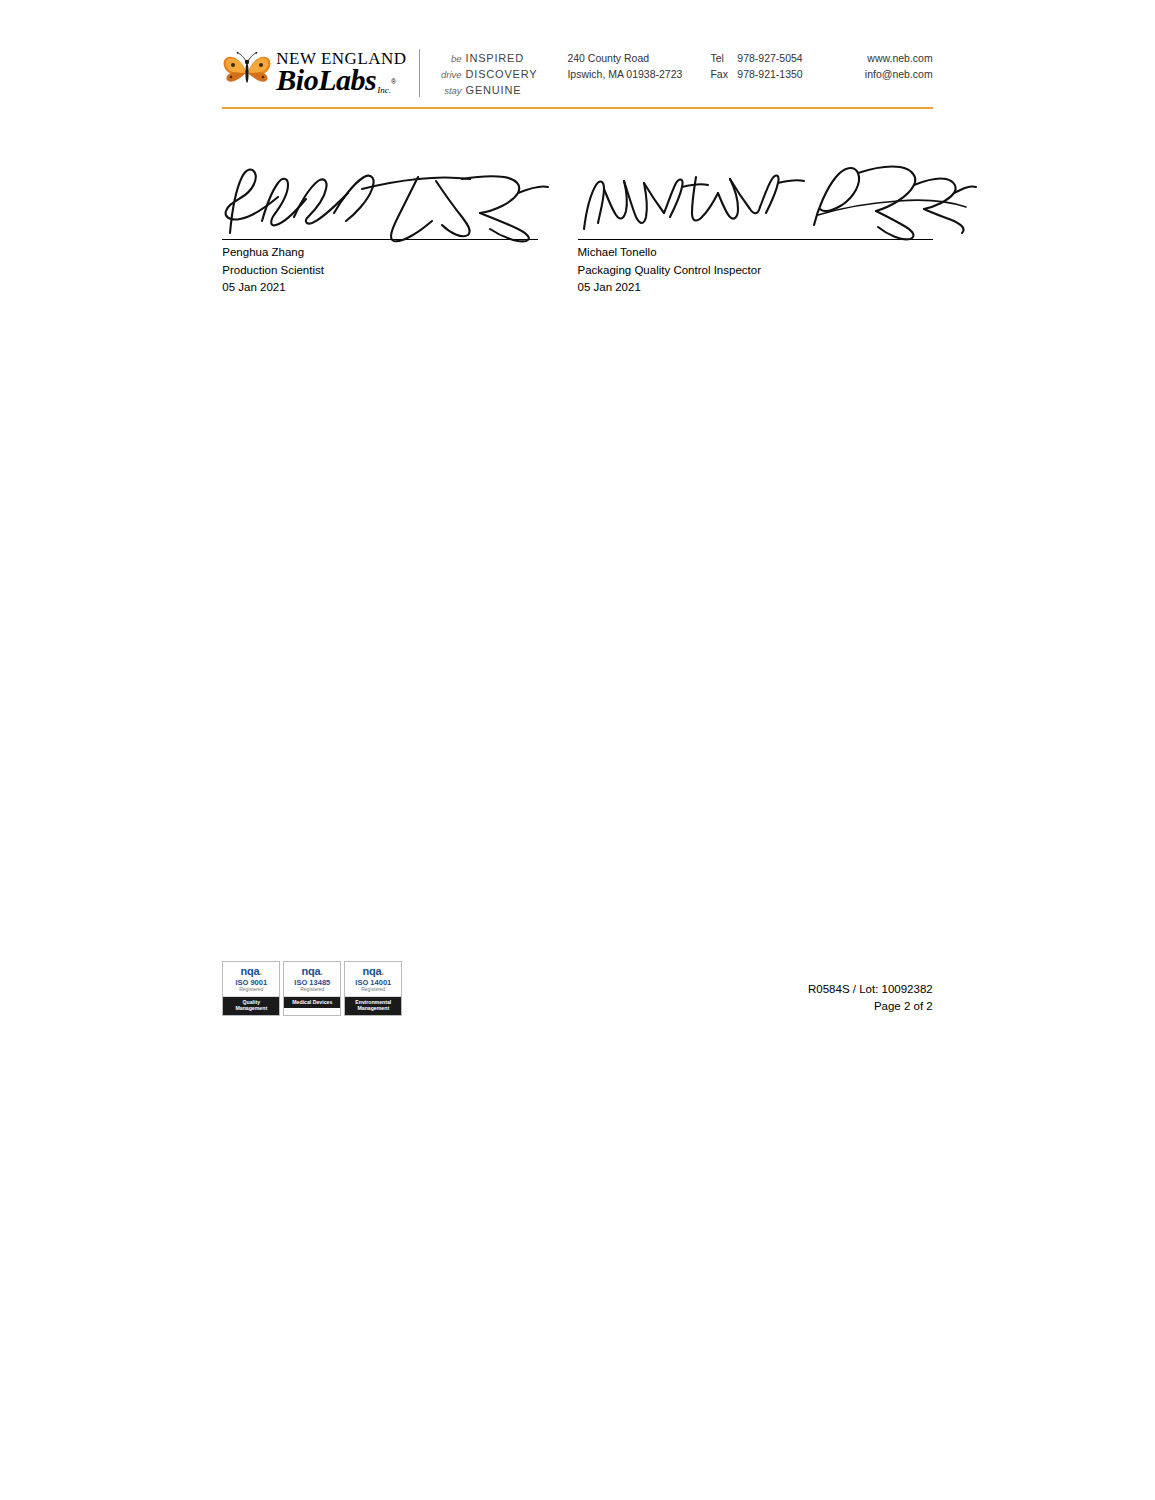NEW ENGLAND BioLabs Inc.®
be INSPIRED
drive DISCOVERY
stay GENUINE
240 County Road
Ipswich, MA 01938-2723
Tel 978-927-5054
Fax 978-921-1350
www.neb.com
info@neb.com
Penghua Zhang
Production Scientist
05 Jan 2021
Michael Tonello
Packaging Quality Control Inspector
05 Jan 2021
nqa.
ISO 9001
Registered
Quality
Management
nqa.
ISO 13485
Registered
Medical Devices
nqa.
ISO 14001
Registered
Environmental
Management
R0584S / Lot: 10092382
Page 2 of 2